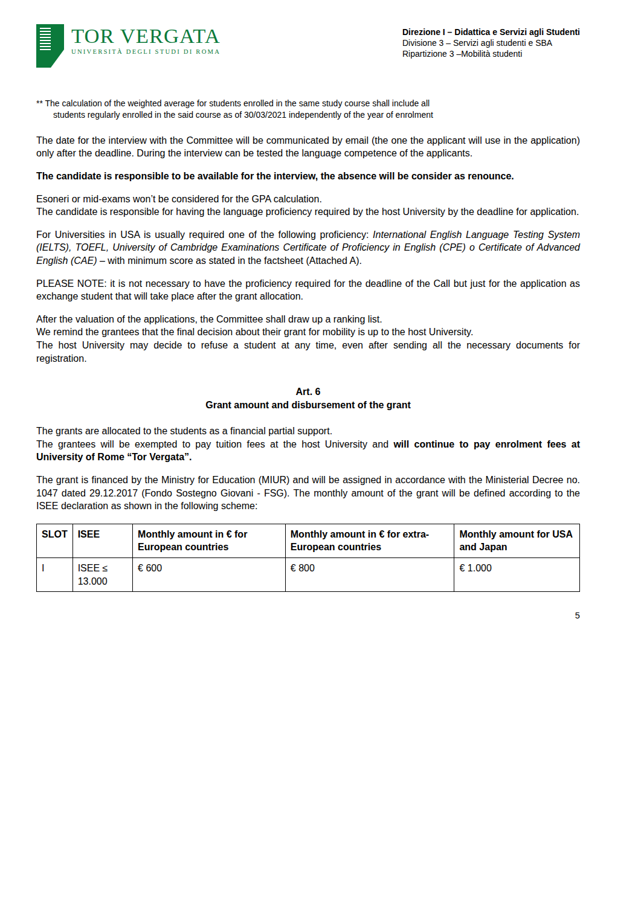TOR VERGATA
UNIVERSITÀ DEGLI STUDI DI ROMA
Direzione I – Didattica e Servizi agli Studenti
Divisione 3 – Servizi agli studenti e SBA
Ripartizione 3 –Mobilità studenti
** The calculation of the weighted average for students enrolled in the same study course shall include all students regularly enrolled in the said course as of 30/03/2021 independently of the year of enrolment
The date for the interview with the Committee will be communicated by email (the one the applicant will use in the application) only after the deadline. During the interview can be tested the language competence of the applicants.
The candidate is responsible to be available for the interview, the absence will be consider as renounce.
Esoneri or mid-exams won’t be considered for the GPA calculation.
The candidate is responsible for having the language proficiency required by the host University by the deadline for application.
For Universities in USA is usually required one of the following proficiency: International English Language Testing System (IELTS), TOEFL, University of Cambridge Examinations Certificate of Proficiency in English (CPE) o Certificate of Advanced English (CAE) – with minimum score as stated in the factsheet (Attached A).
PLEASE NOTE: it is not necessary to have the proficiency required for the deadline of the Call but just for the application as exchange student that will take place after the grant allocation.
After the valuation of the applications, the Committee shall draw up a ranking list.
We remind the grantees that the final decision about their grant for mobility is up to the host University.
The host University may decide to refuse a student at any time, even after sending all the necessary documents for registration.
Art. 6
Grant amount and disbursement of the grant
The grants are allocated to the students as a financial partial support.
The grantees will be exempted to pay tuition fees at the host University and will continue to pay enrolment fees at University of Rome “Tor Vergata”.
The grant is financed by the Ministry for Education (MIUR) and will be assigned in accordance with the Ministerial Decree no. 1047 dated 29.12.2017 (Fondo Sostegno Giovani - FSG). The monthly amount of the grant will be defined according to the ISEE declaration as shown in the following scheme:
| SLOT | ISEE | Monthly amount in € for European countries | Monthly amount in € for extra-European countries | Monthly amount for USA and Japan |
| --- | --- | --- | --- | --- |
| I | ISEE ≤ 13.000 | € 600 | € 800 | € 1.000 |
5